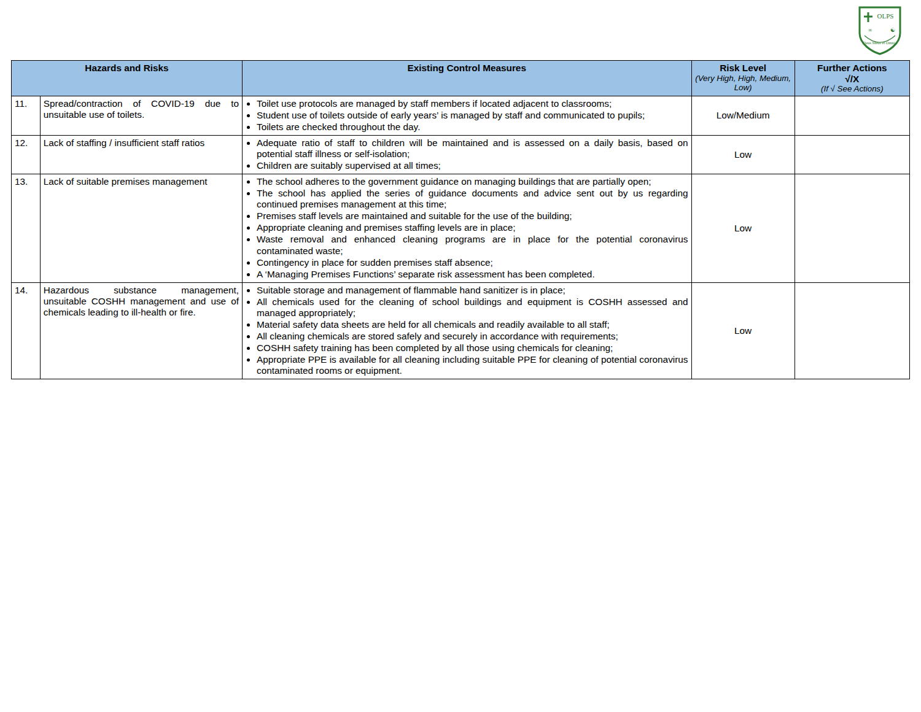OLPS Deus Meus et Omnia ∞ ☯
| Hazards and Risks | Existing Control Measures | Risk Level (Very High, High, Medium, Low) | Further Actions √/X (If √ See Actions) |
| --- | --- | --- | --- |
| 11. | Spread/contraction of COVID-19 due to unsuitable use of toilets. | Toilet use protocols are managed by staff members if located adjacent to classrooms; Student use of toilets outside of early years’ is managed by staff and communicated to pupils; Toilets are checked throughout the day. | Low/Medium | |
| 12. | Lack of staffing / insufficient staff ratios | Adequate ratio of staff to children will be maintained and is assessed on a daily basis, based on potential staff illness or self-isolation; Children are suitably supervised at all times; | Low | |
| 13. | Lack of suitable premises management | The school adheres to the government guidance on managing buildings that are partially open; The school has applied the series of guidance documents and advice sent out by us regarding continued premises management at this time; Premises staff levels are maintained and suitable for the use of the building; Appropriate cleaning and premises staffing levels are in place; Waste removal and enhanced cleaning programs are in place for the potential coronavirus contaminated waste; Contingency in place for sudden premises staff absence; A ‘Managing Premises Functions’ separate risk assessment has been completed. | Low | |
| 14. | Hazardous substance management, unsuitable COSHH management and use of chemicals leading to ill-health or fire. | Suitable storage and management of flammable hand sanitizer is in place; All chemicals used for the cleaning of school buildings and equipment is COSHH assessed and managed appropriately; Material safety data sheets are held for all chemicals and readily available to all staff; All cleaning chemicals are stored safely and securely in accordance with requirements; COSHH safety training has been completed by all those using chemicals for cleaning; Appropriate PPE is available for all cleaning including suitable PPE for cleaning of potential coronavirus contaminated rooms or equipment. | Low | |